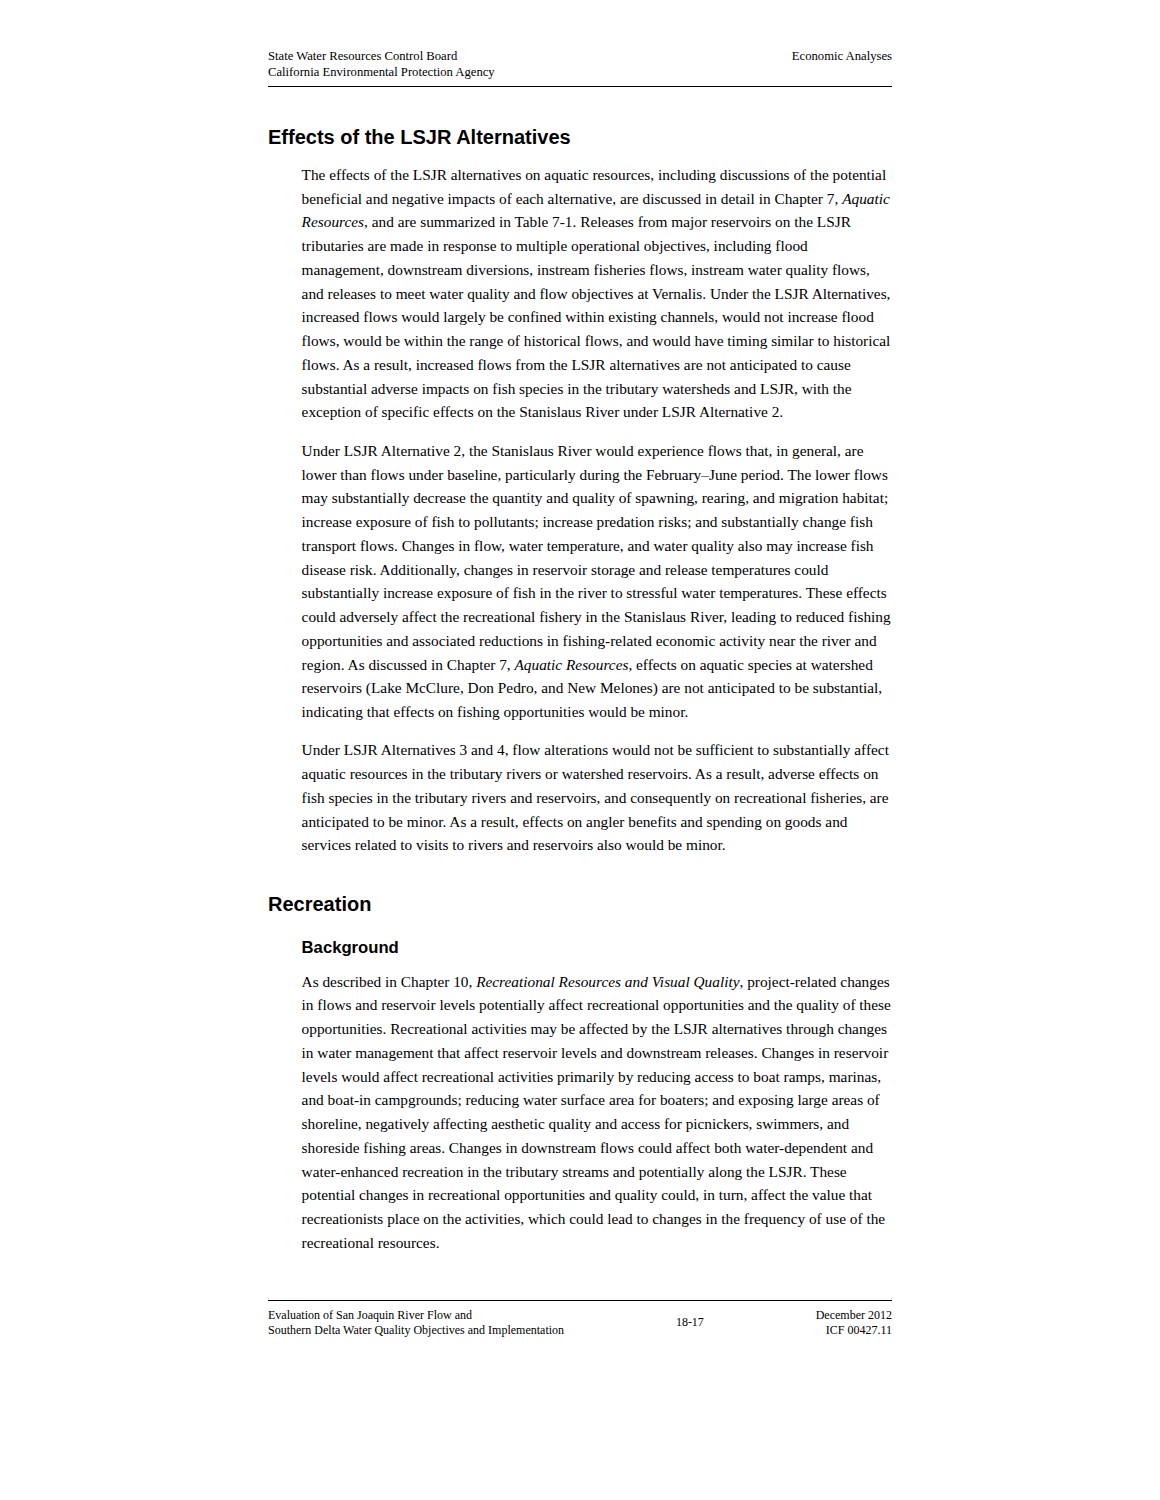State Water Resources Control Board
California Environmental Protection Agency
Economic Analyses
Effects of the LSJR Alternatives
The effects of the LSJR alternatives on aquatic resources, including discussions of the potential beneficial and negative impacts of each alternative, are discussed in detail in Chapter 7, Aquatic Resources, and are summarized in Table 7-1. Releases from major reservoirs on the LSJR tributaries are made in response to multiple operational objectives, including flood management, downstream diversions, instream fisheries flows, instream water quality flows, and releases to meet water quality and flow objectives at Vernalis. Under the LSJR Alternatives, increased flows would largely be confined within existing channels, would not increase flood flows, would be within the range of historical flows, and would have timing similar to historical flows. As a result, increased flows from the LSJR alternatives are not anticipated to cause substantial adverse impacts on fish species in the tributary watersheds and LSJR, with the exception of specific effects on the Stanislaus River under LSJR Alternative 2.
Under LSJR Alternative 2, the Stanislaus River would experience flows that, in general, are lower than flows under baseline, particularly during the February–June period. The lower flows may substantially decrease the quantity and quality of spawning, rearing, and migration habitat; increase exposure of fish to pollutants; increase predation risks; and substantially change fish transport flows. Changes in flow, water temperature, and water quality also may increase fish disease risk. Additionally, changes in reservoir storage and release temperatures could substantially increase exposure of fish in the river to stressful water temperatures. These effects could adversely affect the recreational fishery in the Stanislaus River, leading to reduced fishing opportunities and associated reductions in fishing-related economic activity near the river and region. As discussed in Chapter 7, Aquatic Resources, effects on aquatic species at watershed reservoirs (Lake McClure, Don Pedro, and New Melones) are not anticipated to be substantial, indicating that effects on fishing opportunities would be minor.
Under LSJR Alternatives 3 and 4, flow alterations would not be sufficient to substantially affect aquatic resources in the tributary rivers or watershed reservoirs. As a result, adverse effects on fish species in the tributary rivers and reservoirs, and consequently on recreational fisheries, are anticipated to be minor. As a result, effects on angler benefits and spending on goods and services related to visits to rivers and reservoirs also would be minor.
Recreation
Background
As described in Chapter 10, Recreational Resources and Visual Quality, project-related changes in flows and reservoir levels potentially affect recreational opportunities and the quality of these opportunities. Recreational activities may be affected by the LSJR alternatives through changes in water management that affect reservoir levels and downstream releases. Changes in reservoir levels would affect recreational activities primarily by reducing access to boat ramps, marinas, and boat-in campgrounds; reducing water surface area for boaters; and exposing large areas of shoreline, negatively affecting aesthetic quality and access for picnickers, swimmers, and shoreside fishing areas. Changes in downstream flows could affect both water-dependent and water-enhanced recreation in the tributary streams and potentially along the LSJR. These potential changes in recreational opportunities and quality could, in turn, affect the value that recreationists place on the activities, which could lead to changes in the frequency of use of the recreational resources.
Evaluation of San Joaquin River Flow and
Southern Delta Water Quality Objectives and Implementation
18-17
December 2012
ICF 00427.11